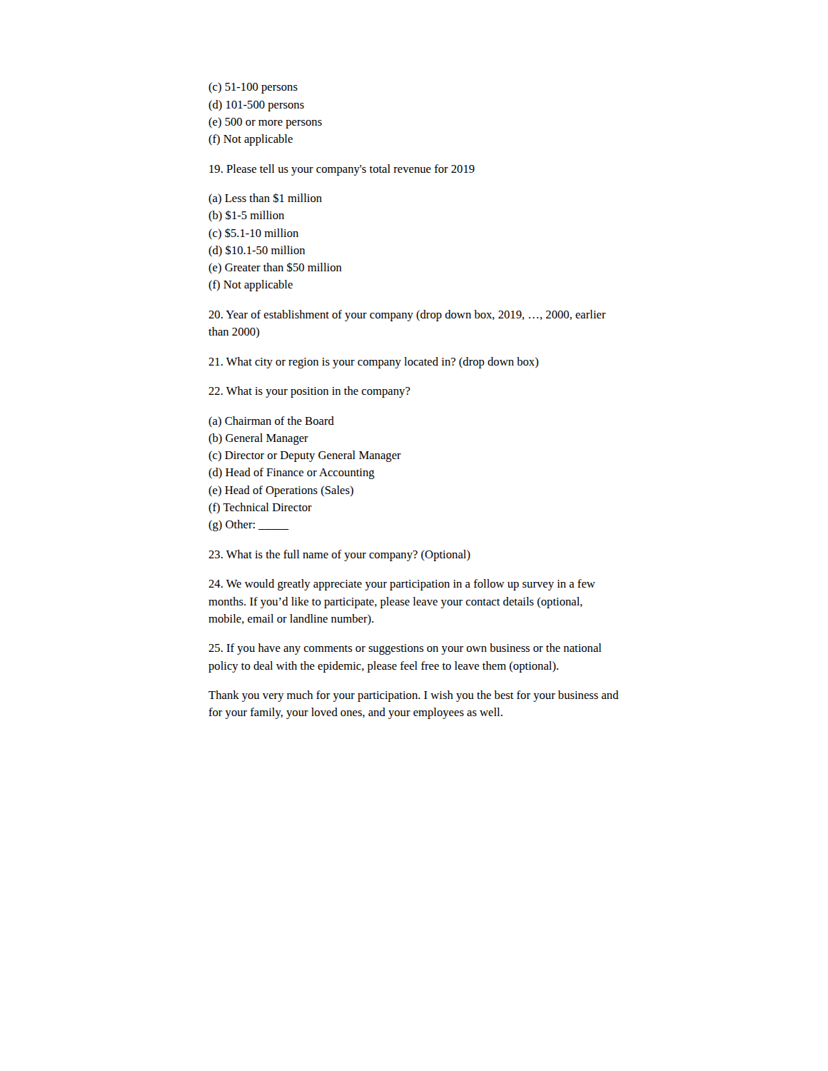(c) 51-100 persons
(d) 101-500 persons
(e) 500 or more persons
(f) Not applicable
19. Please tell us your company's total revenue for 2019
(a) Less than $1 million
(b) $1-5 million
(c) $5.1-10 million
(d) $10.1-50 million
(e) Greater than $50 million
(f) Not applicable
20. Year of establishment of your company (drop down box, 2019, …, 2000, earlier than 2000)
21. What city or region is your company located in? (drop down box)
22. What is your position in the company?
(a) Chairman of the Board
(b) General Manager
(c) Director or Deputy General Manager
(d) Head of Finance or Accounting
(e) Head of Operations (Sales)
(f) Technical Director
(g) Other: _____
23. What is the full name of your company? (Optional)
24. We would greatly appreciate your participation in a follow up survey in a few months. If you’d like to participate, please leave your contact details (optional, mobile, email or landline number).
25. If you have any comments or suggestions on your own business or the national policy to deal with the epidemic, please feel free to leave them (optional).
Thank you very much for your participation. I wish you the best for your business and for your family, your loved ones, and your employees as well.